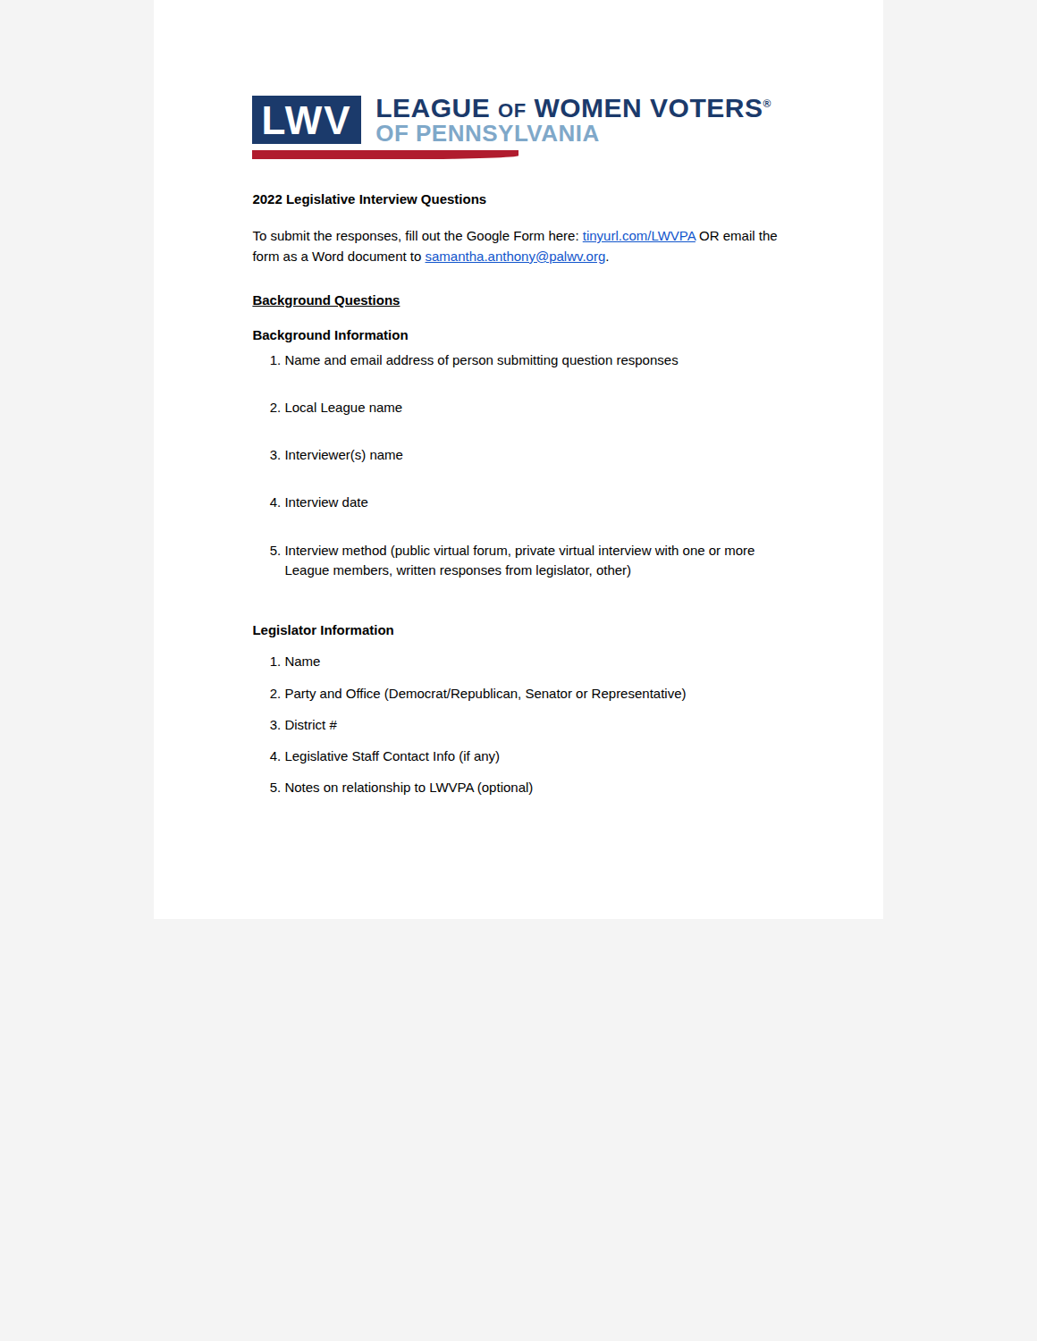LWV LEAGUE OF WOMEN VOTERS®
OF PENNSYLVANIA
2022 Legislative Interview Questions
To submit the responses, fill out the Google Form here: tinyurl.com/LWVPA OR email the form as a Word document to samantha.anthony@palwv.org.
Background Questions
Background Information
Name and email address of person submitting question responses
Local League name
Interviewer(s) name
Interview date
Interview method (public virtual forum, private virtual interview with one or more League members, written responses from legislator, other)
Legislator Information
Name
Party and Office (Democrat/Republican, Senator or Representative)
District #
Legislative Staff Contact Info (if any)
Notes on relationship to LWVPA (optional)